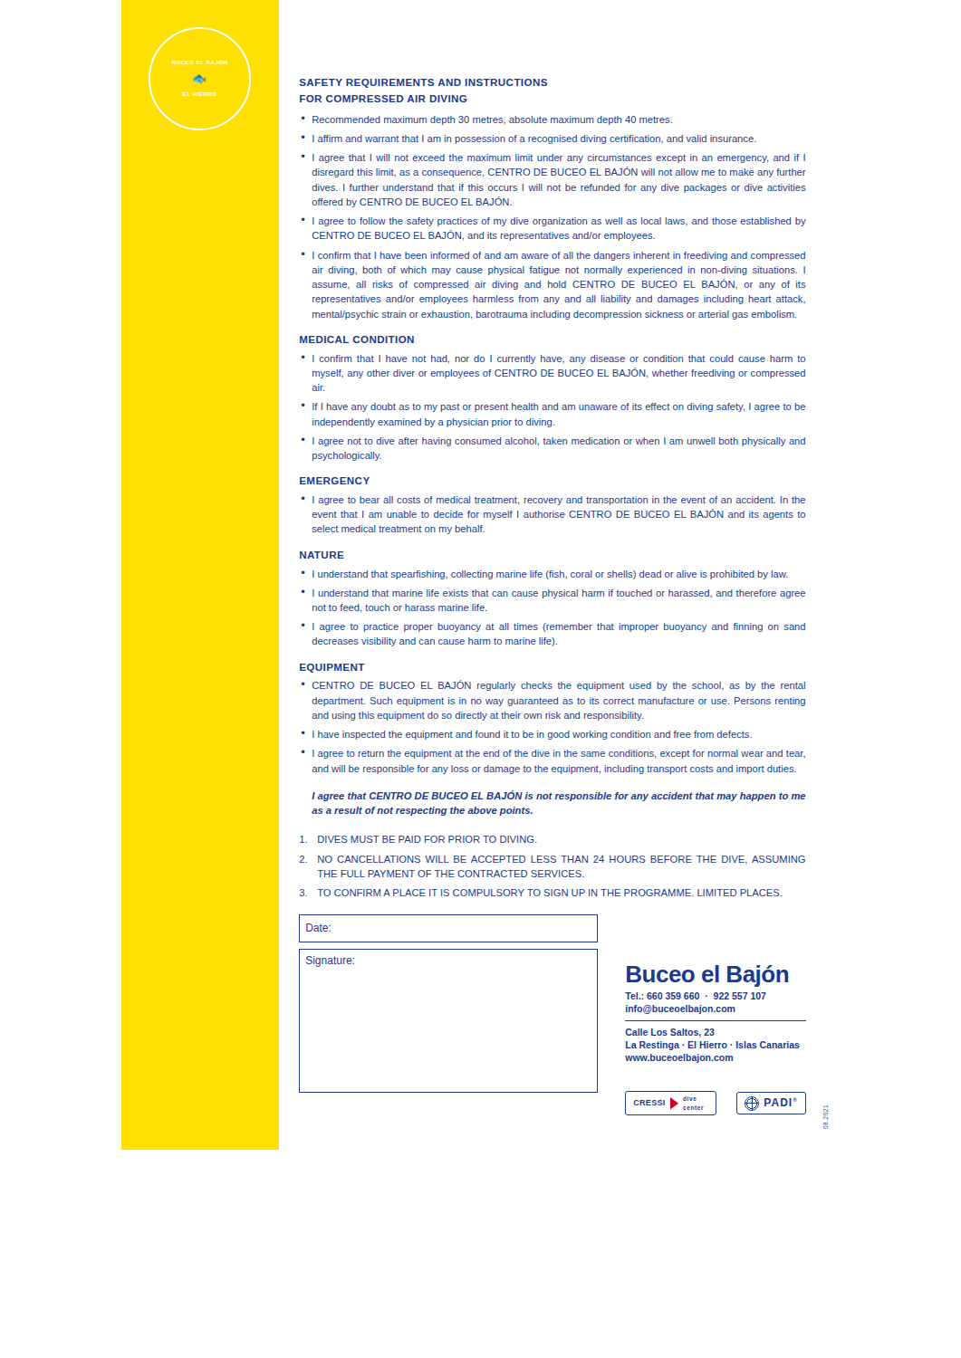BUCEO EL BAJÓN
🐟
EL HIERRO
Safety requirements and instructions
For compressed air diving
Recommended maximum depth 30 metres, absolute maximum depth 40 metres.
I affirm and warrant that I am in possession of a recognised diving certification, and valid insurance.
I agree that I will not exceed the maximum limit under any circumstances except in an emergency, and if I disregard this limit, as a consequence, CENTRO DE BUCEO EL BAJÓN will not allow me to make any further dives. I further understand that if this occurs I will not be refunded for any dive packages or dive activities offered by CENTRO DE BUCEO EL BAJÓN.
I agree to follow the safety practices of my dive organization as well as local laws, and those established by CENTRO DE BUCEO EL BAJÓN, and its representatives and/or employees.
I confirm that I have been informed of and am aware of all the dangers inherent in freediving and compressed air diving, both of which may cause physical fatigue not normally experienced in non-diving situations. I assume, all risks of compressed air diving and hold CENTRO DE BUCEO EL BAJÓN, or any of its representatives and/or employees harmless from any and all liability and damages including heart attack, mental/psychic strain or exhaustion, barotrauma including decompression sickness or arterial gas embolism.
Medical condition
I confirm that I have not had, nor do I currently have, any disease or condition that could cause harm to myself, any other diver or employees of CENTRO DE BUCEO EL BAJÓN, whether freediving or compressed air.
If I have any doubt as to my past or present health and am unaware of its effect on diving safety, I agree to be independently examined by a physician prior to diving.
I agree not to dive after having consumed alcohol, taken medication or when I am unwell both physically and psychologically.
Emergency
I agree to bear all costs of medical treatment, recovery and transportation in the event of an accident. In the event that I am unable to decide for myself I authorise CENTRO DE BUCEO EL BAJÓN and its agents to select medical treatment on my behalf.
Nature
I understand that spearfishing, collecting marine life (fish, coral or shells) dead or alive is prohibited by law.
I understand that marine life exists that can cause physical harm if touched or harassed, and therefore agree not to feed, touch or harass marine life.
I agree to practice proper buoyancy at all times (remember that improper buoyancy and finning on sand decreases visibility and can cause harm to marine life).
Equipment
CENTRO DE BUCEO EL BAJÓN regularly checks the equipment used by the school, as by the rental department. Such equipment is in no way guaranteed as to its correct manufacture or use. Persons renting and using this equipment do so directly at their own risk and responsibility.
I have inspected the equipment and found it to be in good working condition and free from defects.
I agree to return the equipment at the end of the dive in the same conditions, except for normal wear and tear, and will be responsible for any loss or damage to the equipment, including transport costs and import duties.
I agree that CENTRO DE BUCEO EL BAJÓN is not responsible for any accident that may happen to me as a result of not respecting the above points.
Dives must be paid for prior to diving.
No cancellations will be accepted less than 24 hours before the dive, assuming the full payment of the contracted services.
To confirm a place it is compulsory to sign up in the programme. Limited places.
Date:
Signature:
Buceo el Bajón
Tel.: 660 359 660 · 922 557 107
info@buceoelbajon.com
Calle Los Saltos, 23
La Restinga · El Hierro · Islas Canarias
www.buceoelbajon.com
CRESSI dive center
PADI®
08.2021